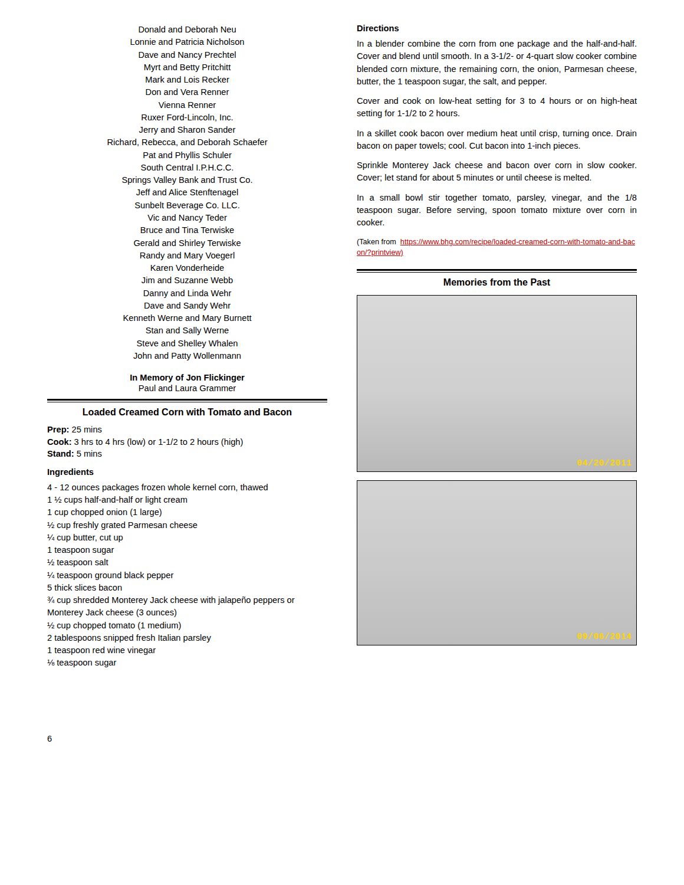Donald and Deborah Neu
Lonnie and Patricia Nicholson
Dave and Nancy Prechtel
Myrt and Betty Pritchitt
Mark and Lois Recker
Don and Vera Renner
Vienna Renner
Ruxer Ford-Lincoln, Inc.
Jerry and Sharon Sander
Richard, Rebecca, and Deborah Schaefer
Pat and Phyllis Schuler
South Central I.P.H.C.C.
Springs Valley Bank and Trust Co.
Jeff and Alice Stenftenagel
Sunbelt Beverage Co. LLC.
Vic and Nancy Teder
Bruce and Tina Terwiske
Gerald and Shirley Terwiske
Randy and Mary Voegerl
Karen Vonderheide
Jim and Suzanne Webb
Danny and Linda Wehr
Dave and Sandy Wehr
Kenneth Werne and Mary Burnett
Stan and Sally Werne
Steve and Shelley Whalen
John and Patty Wollenmann
In Memory of Jon Flickinger
Paul and Laura Grammer
Loaded Creamed Corn with Tomato and Bacon
Prep: 25 mins
Cook: 3 hrs to 4 hrs (low) or 1-1/2 to 2 hours (high)
Stand: 5 mins
Ingredients
4 - 12 ounces packages frozen whole kernel corn, thawed
1 ½ cups half-and-half or light cream
1 cup chopped onion (1 large)
½ cup freshly grated Parmesan cheese
¼ cup butter, cut up
1 teaspoon sugar
½ teaspoon salt
¼ teaspoon ground black pepper
5 thick slices bacon
¾ cup shredded Monterey Jack cheese with jalapeño peppers or Monterey Jack cheese (3 ounces)
½ cup chopped tomato (1 medium)
2 tablespoons snipped fresh Italian parsley
1 teaspoon red wine vinegar
⅛ teaspoon sugar
Directions
In a blender combine the corn from one package and the half-and-half. Cover and blend until smooth. In a 3-1/2- or 4-quart slow cooker combine blended corn mixture, the remaining corn, the onion, Parmesan cheese, butter, the 1 teaspoon sugar, the salt, and pepper.
Cover and cook on low-heat setting for 3 to 4 hours or on high-heat setting for 1-1/2 to 2 hours.
In a skillet cook bacon over medium heat until crisp, turning once. Drain bacon on paper towels; cool. Cut bacon into 1-inch pieces.
Sprinkle Monterey Jack cheese and bacon over corn in slow cooker. Cover; let stand for about 5 minutes or until cheese is melted.
In a small bowl stir together tomato, parsley, vinegar, and the 1/8 teaspoon sugar. Before serving, spoon tomato mixture over corn in cooker.
(Taken from https://www.bhg.com/recipe/loaded-creamed-corn-with-tomato-and-bacon/?printview)
Memories from the Past
04/20/2011
09/06/2014
6